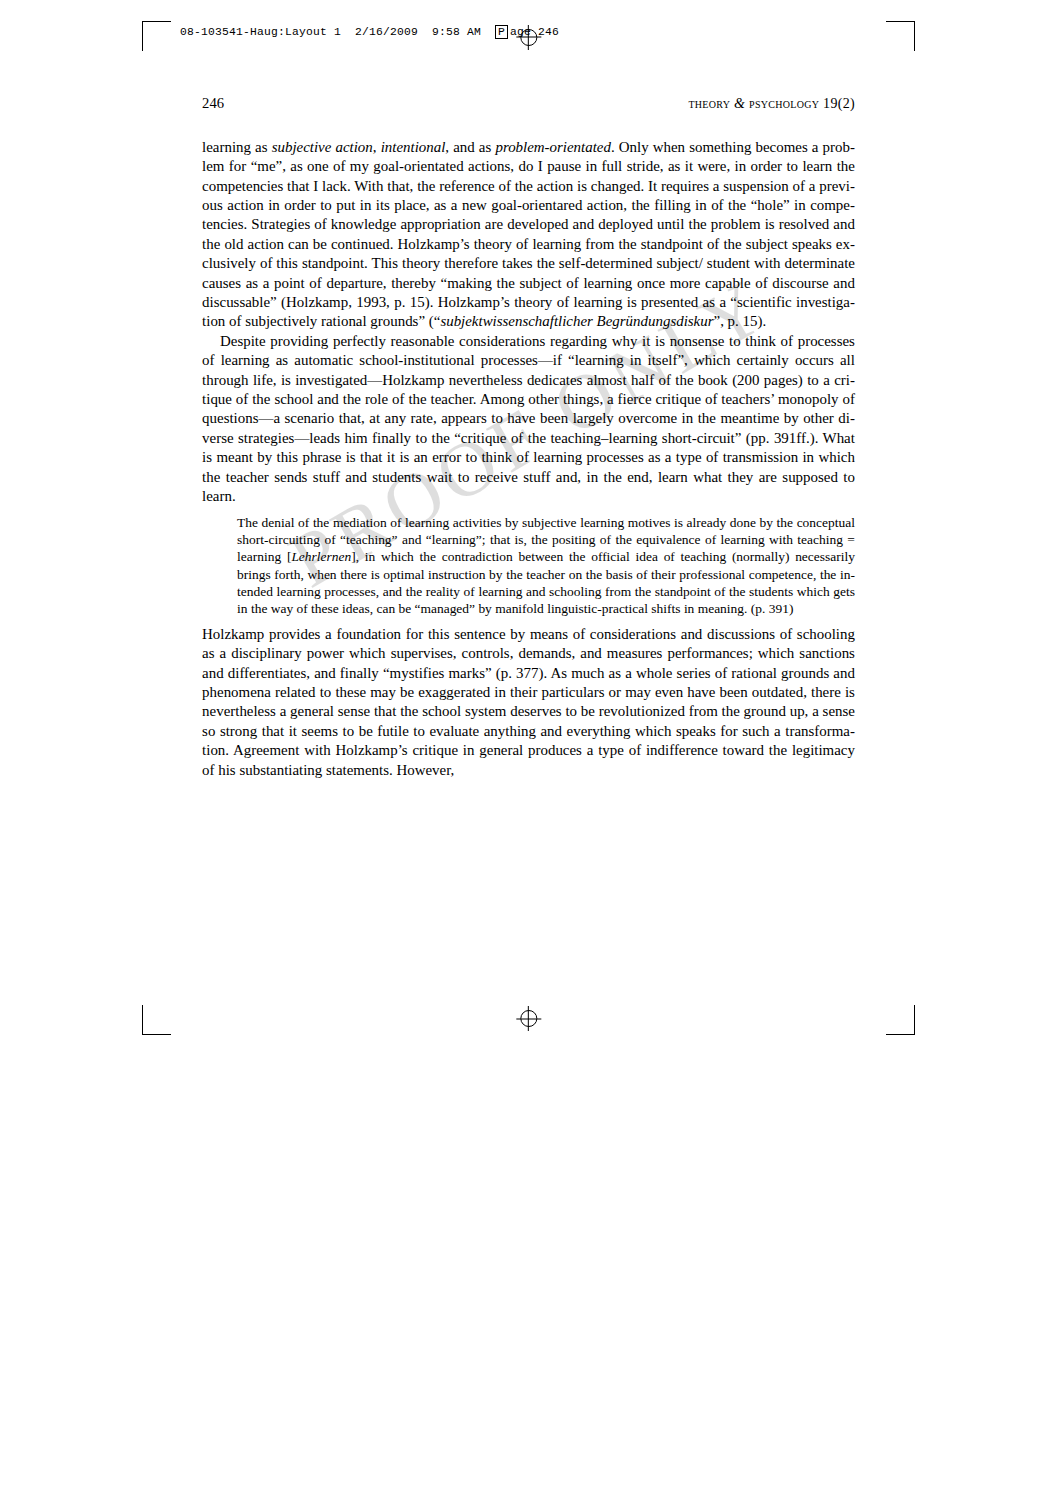08-103541-Haug:Layout 1 2/16/2009 9:58 AM Page 246
246 theory & psychology 19(2)
PROOF ONLY
learning as subjective action, intentional, and as problem-orientated. Only when something becomes a problem for “me”, as one of my goal-orientated actions, do I pause in full stride, as it were, in order to learn the competencies that I lack. With that, the reference of the action is changed. It requires a suspension of a previous action in order to put in its place, as a new goal-orientared action, the filling in of the “hole” in competencies. Strategies of knowledge appropriation are developed and deployed until the problem is resolved and the old action can be continued. Holzkamp’s theory of learning from the standpoint of the subject speaks exclusively of this standpoint. This theory therefore takes the self-determined subject/ student with determinate causes as a point of departure, thereby “making the subject of learning once more capable of discourse and discussable” (Holzkamp, 1993, p. 15). Holzkamp’s theory of learning is presented as a “scientific investigation of subjectively rational grounds” (“subjektwissenschaftlicher Begründungsdiskur”, p. 15).
Despite providing perfectly reasonable considerations regarding why it is nonsense to think of processes of learning as automatic school-institutional processes—if “learning in itself”, which certainly occurs all through life, is investigated—Holzkamp nevertheless dedicates almost half of the book (200 pages) to a critique of the school and the role of the teacher. Among other things, a fierce critique of teachers’ monopoly of questions—a scenario that, at any rate, appears to have been largely overcome in the meantime by other diverse strategies—leads him finally to the “critique of the teaching–learning short-circuit” (pp. 391ff.). What is meant by this phrase is that it is an error to think of learning processes as a type of transmission in which the teacher sends stuff and students wait to receive stuff and, in the end, learn what they are supposed to learn.
The denial of the mediation of learning activities by subjective learning motives is already done by the conceptual short-circuiting of “teaching” and “learning”; that is, the positing of the equivalence of learning with teaching = learning [Lehrlernen], in which the contradiction between the official idea of teaching (normally) necessarily brings forth, when there is optimal instruction by the teacher on the basis of their professional competence, the intended learning processes, and the reality of learning and schooling from the standpoint of the students which gets in the way of these ideas, can be “managed” by manifold linguistic-practical shifts in meaning. (p. 391)
Holzkamp provides a foundation for this sentence by means of considerations and discussions of schooling as a disciplinary power which supervises, controls, demands, and measures performances; which sanctions and differentiates, and finally “mystifies marks” (p. 377). As much as a whole series of rational grounds and phenomena related to these may be exaggerated in their particulars or may even have been outdated, there is nevertheless a general sense that the school system deserves to be revolutionized from the ground up, a sense so strong that it seems to be futile to evaluate anything and everything which speaks for such a transformation. Agreement with Holzkamp’s critique in general produces a type of indifference toward the legitimacy of his substantiating statements. However,